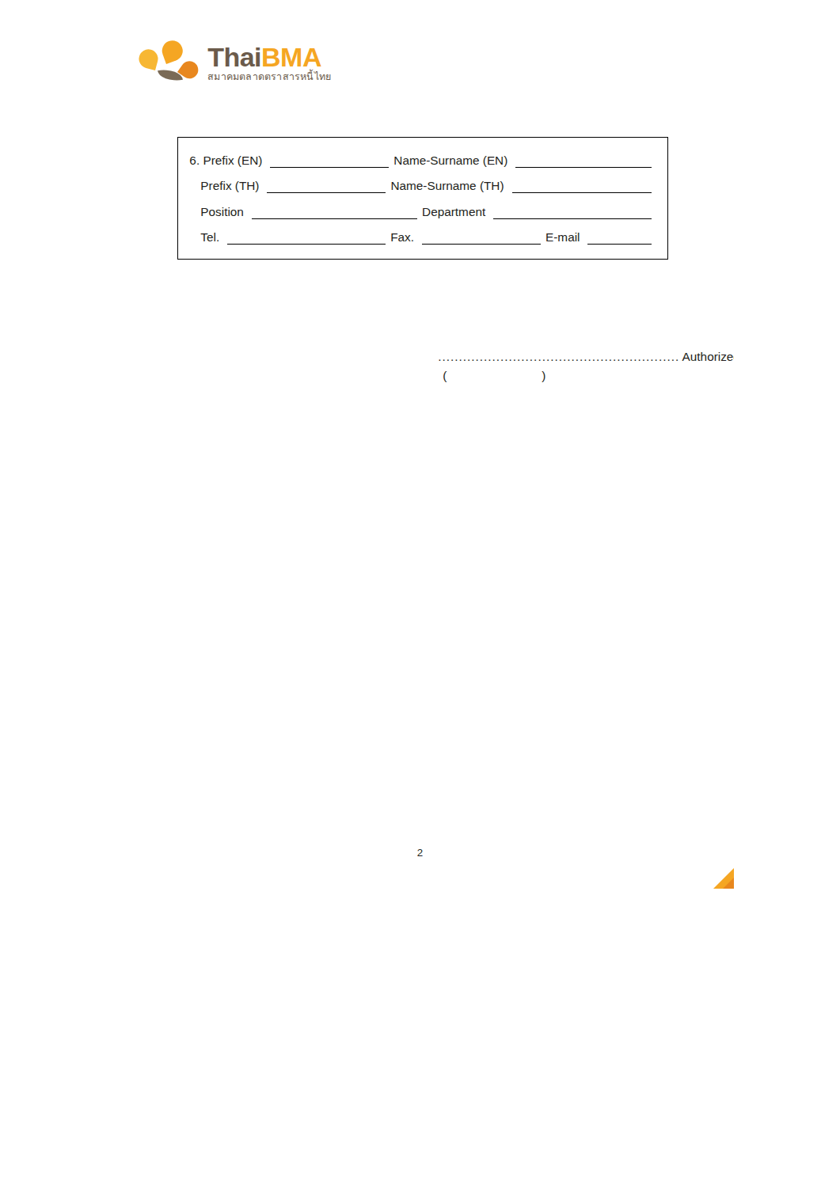Thai BMA
สมาคมตลาดตราสารหนี้ไทย
6. Prefix (EN) Name-Surname (EN)
Prefix (TH) Name-Surname (TH)
Position Department
Tel. Fax. E-mail
.......................................................... Authorized Representative(s)
()
2